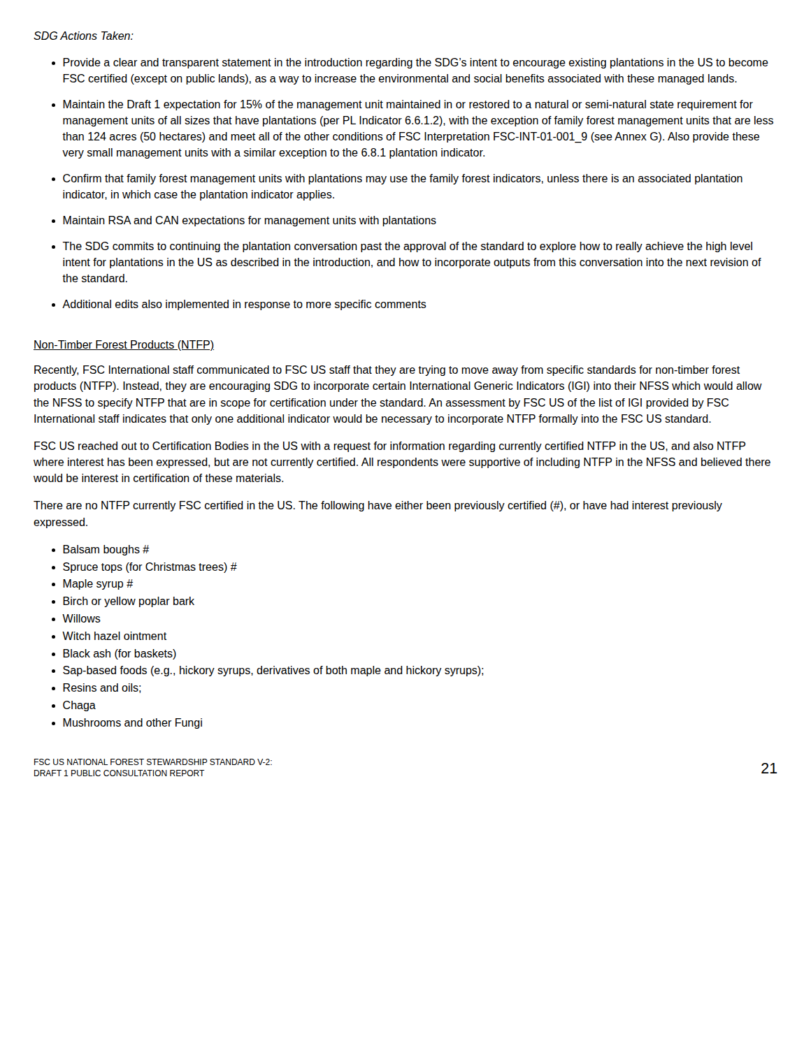SDG Actions Taken:
Provide a clear and transparent statement in the introduction regarding the SDG’s intent to encourage existing plantations in the US to become FSC certified (except on public lands), as a way to increase the environmental and social benefits associated with these managed lands.
Maintain the Draft 1 expectation for 15% of the management unit maintained in or restored to a natural or semi-natural state requirement for management units of all sizes that have plantations (per PL Indicator 6.6.1.2), with the exception of family forest management units that are less than 124 acres (50 hectares) and meet all of the other conditions of FSC Interpretation FSC-INT-01-001_9 (see Annex G). Also provide these very small management units with a similar exception to the 6.8.1 plantation indicator.
Confirm that family forest management units with plantations may use the family forest indicators, unless there is an associated plantation indicator, in which case the plantation indicator applies.
Maintain RSA and CAN expectations for management units with plantations
The SDG commits to continuing the plantation conversation past the approval of the standard to explore how to really achieve the high level intent for plantations in the US as described in the introduction, and how to incorporate outputs from this conversation into the next revision of the standard.
Additional edits also implemented in response to more specific comments
Non-Timber Forest Products (NTFP)
Recently, FSC International staff communicated to FSC US staff that they are trying to move away from specific standards for non-timber forest products (NTFP). Instead, they are encouraging SDG to incorporate certain International Generic Indicators (IGI) into their NFSS which would allow the NFSS to specify NTFP that are in scope for certification under the standard. An assessment by FSC US of the list of IGI provided by FSC International staff indicates that only one additional indicator would be necessary to incorporate NTFP formally into the FSC US standard.
FSC US reached out to Certification Bodies in the US with a request for information regarding currently certified NTFP in the US, and also NTFP where interest has been expressed, but are not currently certified. All respondents were supportive of including NTFP in the NFSS and believed there would be interest in certification of these materials.
There are no NTFP currently FSC certified in the US. The following have either been previously certified (#), or have had interest previously expressed.
Balsam boughs #
Spruce tops (for Christmas trees) #
Maple syrup #
Birch or yellow poplar bark
Willows
Witch hazel ointment
Black ash (for baskets)
Sap-based foods (e.g., hickory syrups, derivatives of both maple and hickory syrups);
Resins and oils;
Chaga
Mushrooms and other Fungi
FSC US NATIONAL FOREST STEWARDSHIP STANDARD V-2:
DRAFT 1 PUBLIC CONSULTATION REPORT
21